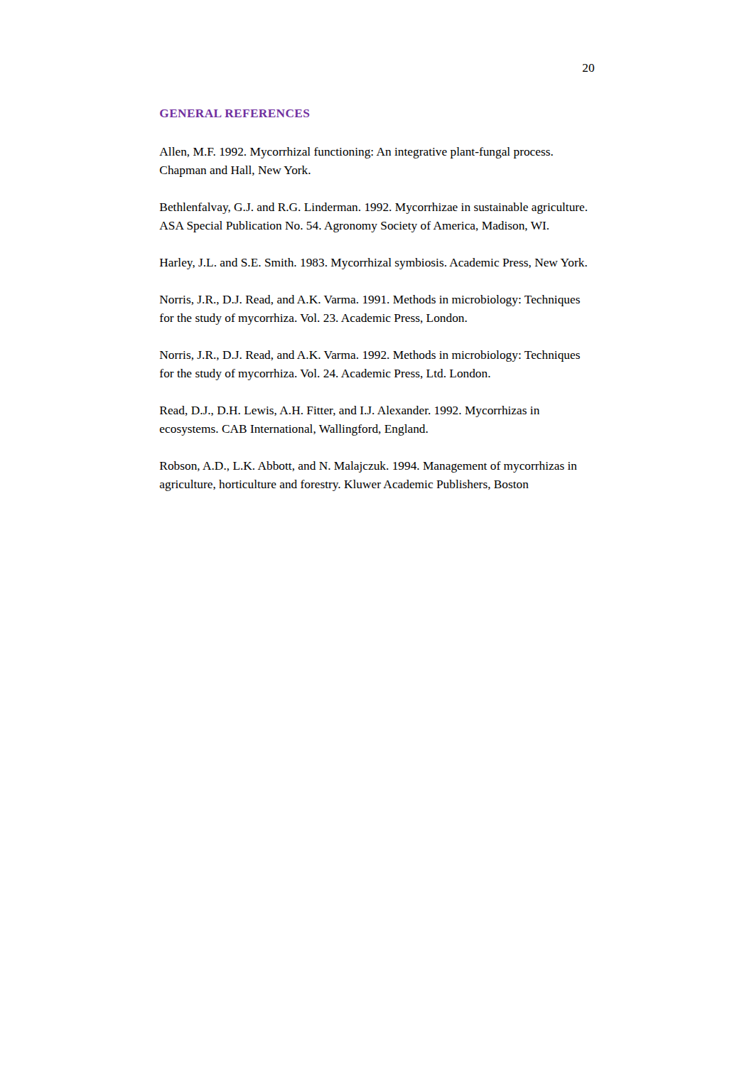20
GENERAL REFERENCES
Allen, M.F. 1992. Mycorrhizal functioning: An integrative plant-fungal process. Chapman and Hall, New York.
Bethlenfalvay, G.J. and R.G. Linderman. 1992. Mycorrhizae in sustainable agriculture. ASA Special Publication No. 54. Agronomy Society of America, Madison, WI.
Harley, J.L. and S.E. Smith. 1983. Mycorrhizal symbiosis. Academic Press, New York.
Norris, J.R., D.J. Read, and A.K. Varma. 1991. Methods in microbiology: Techniques for the study of mycorrhiza. Vol. 23. Academic Press, London.
Norris, J.R., D.J. Read, and A.K. Varma. 1992. Methods in microbiology: Techniques for the study of mycorrhiza. Vol. 24. Academic Press, Ltd. London.
Read, D.J., D.H. Lewis, A.H. Fitter, and I.J. Alexander. 1992. Mycorrhizas in ecosystems. CAB International, Wallingford, England.
Robson, A.D., L.K. Abbott, and N. Malajczuk. 1994. Management of mycorrhizas in agriculture, horticulture and forestry. Kluwer Academic Publishers, Boston